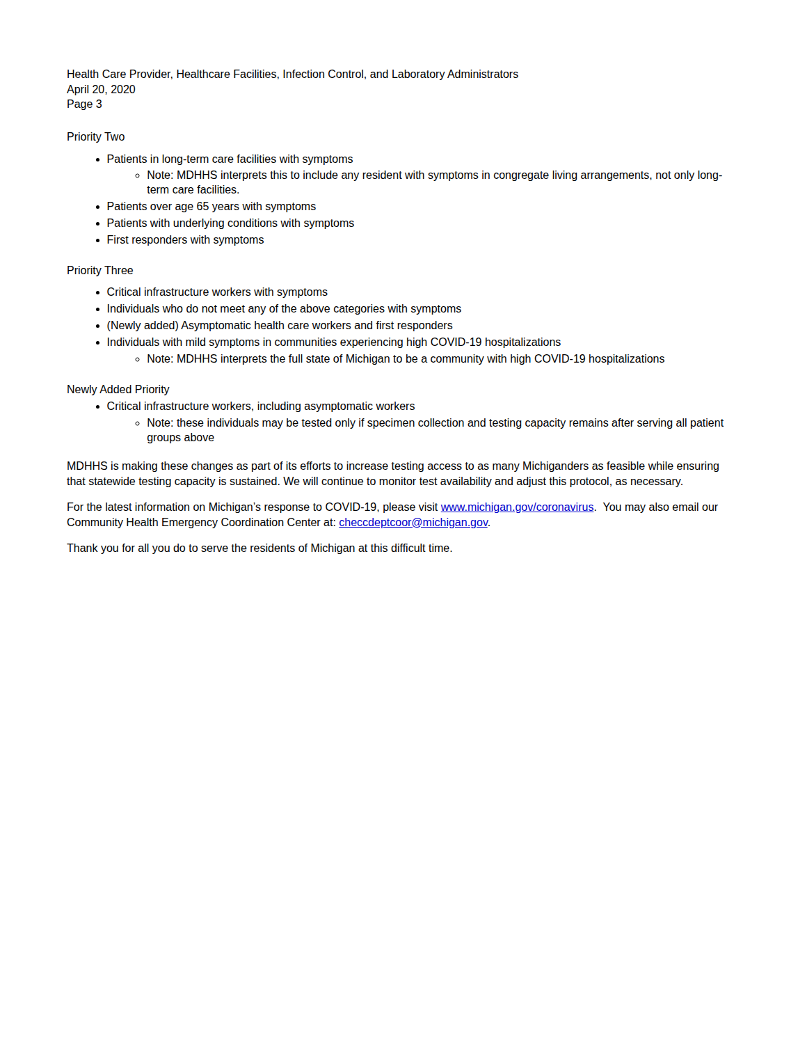Health Care Provider, Healthcare Facilities, Infection Control, and Laboratory Administrators
April 20, 2020
Page 3
Priority Two
Patients in long-term care facilities with symptoms
Note: MDHHS interprets this to include any resident with symptoms in congregate living arrangements, not only long-term care facilities.
Patients over age 65 years with symptoms
Patients with underlying conditions with symptoms
First responders with symptoms
Priority Three
Critical infrastructure workers with symptoms
Individuals who do not meet any of the above categories with symptoms
(Newly added) Asymptomatic health care workers and first responders
Individuals with mild symptoms in communities experiencing high COVID-19 hospitalizations
Note: MDHHS interprets the full state of Michigan to be a community with high COVID-19 hospitalizations
Newly Added Priority
Critical infrastructure workers, including asymptomatic workers
Note: these individuals may be tested only if specimen collection and testing capacity remains after serving all patient groups above
MDHHS is making these changes as part of its efforts to increase testing access to as many Michiganders as feasible while ensuring that statewide testing capacity is sustained. We will continue to monitor test availability and adjust this protocol, as necessary.
For the latest information on Michigan’s response to COVID-19, please visit www.michigan.gov/coronavirus. You may also email our Community Health Emergency Coordination Center at: checcdeptcoor@michigan.gov.
Thank you for all you do to serve the residents of Michigan at this difficult time.